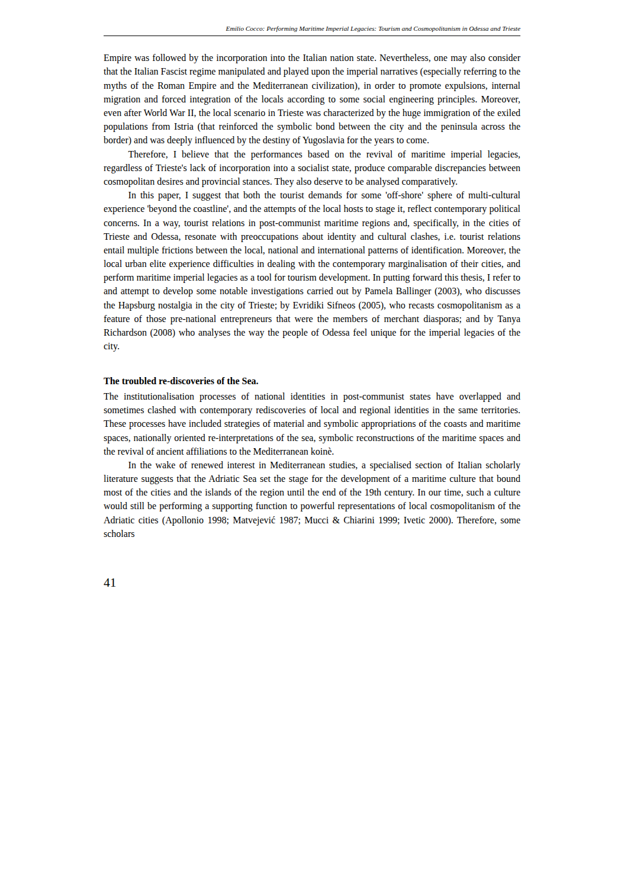Emilio Cocco: Performing Maritime Imperial Legacies: Tourism and Cosmopolitanism in Odessa and Trieste
Empire was followed by the incorporation into the Italian nation state. Nevertheless, one may also consider that the Italian Fascist regime manipulated and played upon the imperial narratives (especially referring to the myths of the Roman Empire and the Mediterranean civilization), in order to promote expulsions, internal migration and forced integration of the locals according to some social engineering principles. Moreover, even after World War II, the local scenario in Trieste was characterized by the huge immigration of the exiled populations from Istria (that reinforced the symbolic bond between the city and the peninsula across the border) and was deeply influenced by the destiny of Yugoslavia for the years to come.
Therefore, I believe that the performances based on the revival of maritime imperial legacies, regardless of Trieste's lack of incorporation into a socialist state, produce comparable discrepancies between cosmopolitan desires and provincial stances. They also deserve to be analysed comparatively.
In this paper, I suggest that both the tourist demands for some 'off-shore' sphere of multi-cultural experience 'beyond the coastline', and the attempts of the local hosts to stage it, reflect contemporary political concerns. In a way, tourist relations in post-communist maritime regions and, specifically, in the cities of Trieste and Odessa, resonate with preoccupations about identity and cultural clashes, i.e. tourist relations entail multiple frictions between the local, national and international patterns of identification. Moreover, the local urban elite experience difficulties in dealing with the contemporary marginalisation of their cities, and perform maritime imperial legacies as a tool for tourism development. In putting forward this thesis, I refer to and attempt to develop some notable investigations carried out by Pamela Ballinger (2003), who discusses the Hapsburg nostalgia in the city of Trieste; by Evridiki Sifneos (2005), who recasts cosmopolitanism as a feature of those pre-national entrepreneurs that were the members of merchant diasporas; and by Tanya Richardson (2008) who analyses the way the people of Odessa feel unique for the imperial legacies of the city.
The troubled re-discoveries of the Sea.
The institutionalisation processes of national identities in post-communist states have overlapped and sometimes clashed with contemporary rediscoveries of local and regional identities in the same territories. These processes have included strategies of material and symbolic appropriations of the coasts and maritime spaces, nationally oriented re-interpretations of the sea, symbolic reconstructions of the maritime spaces and the revival of ancient affiliations to the Mediterranean koinè.
In the wake of renewed interest in Mediterranean studies, a specialised section of Italian scholarly literature suggests that the Adriatic Sea set the stage for the development of a maritime culture that bound most of the cities and the islands of the region until the end of the 19th century. In our time, such a culture would still be performing a supporting function to powerful representations of local cosmopolitanism of the Adriatic cities (Apollonio 1998; Matvejević 1987; Mucci & Chiarini 1999; Ivetic 2000). Therefore, some scholars
41